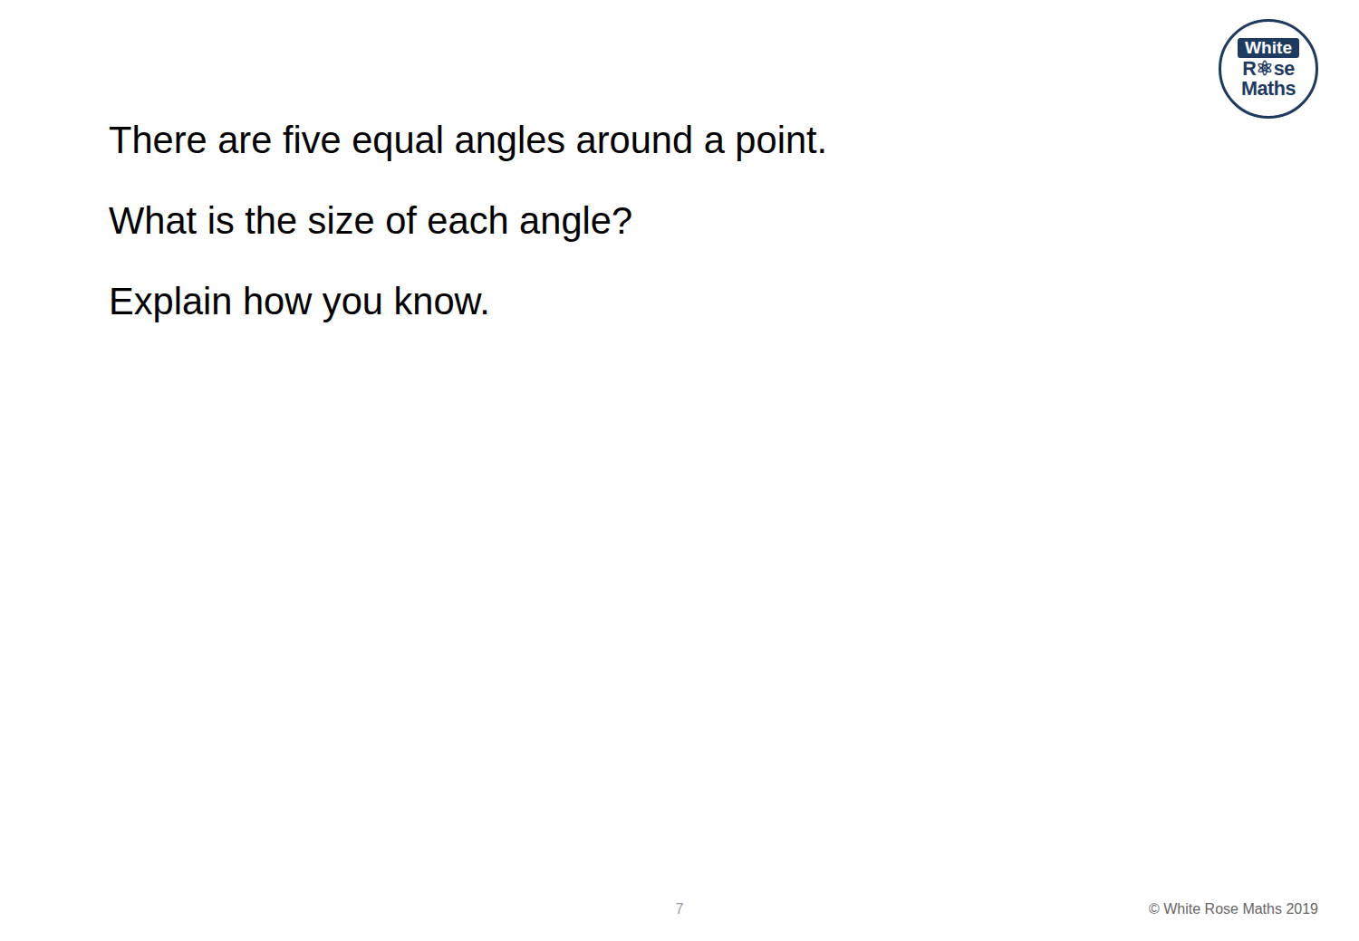White
R⚛se
Maths
There are five equal angles around a point.
What is the size of each angle?
Explain how you know.
7
© White Rose Maths 2019